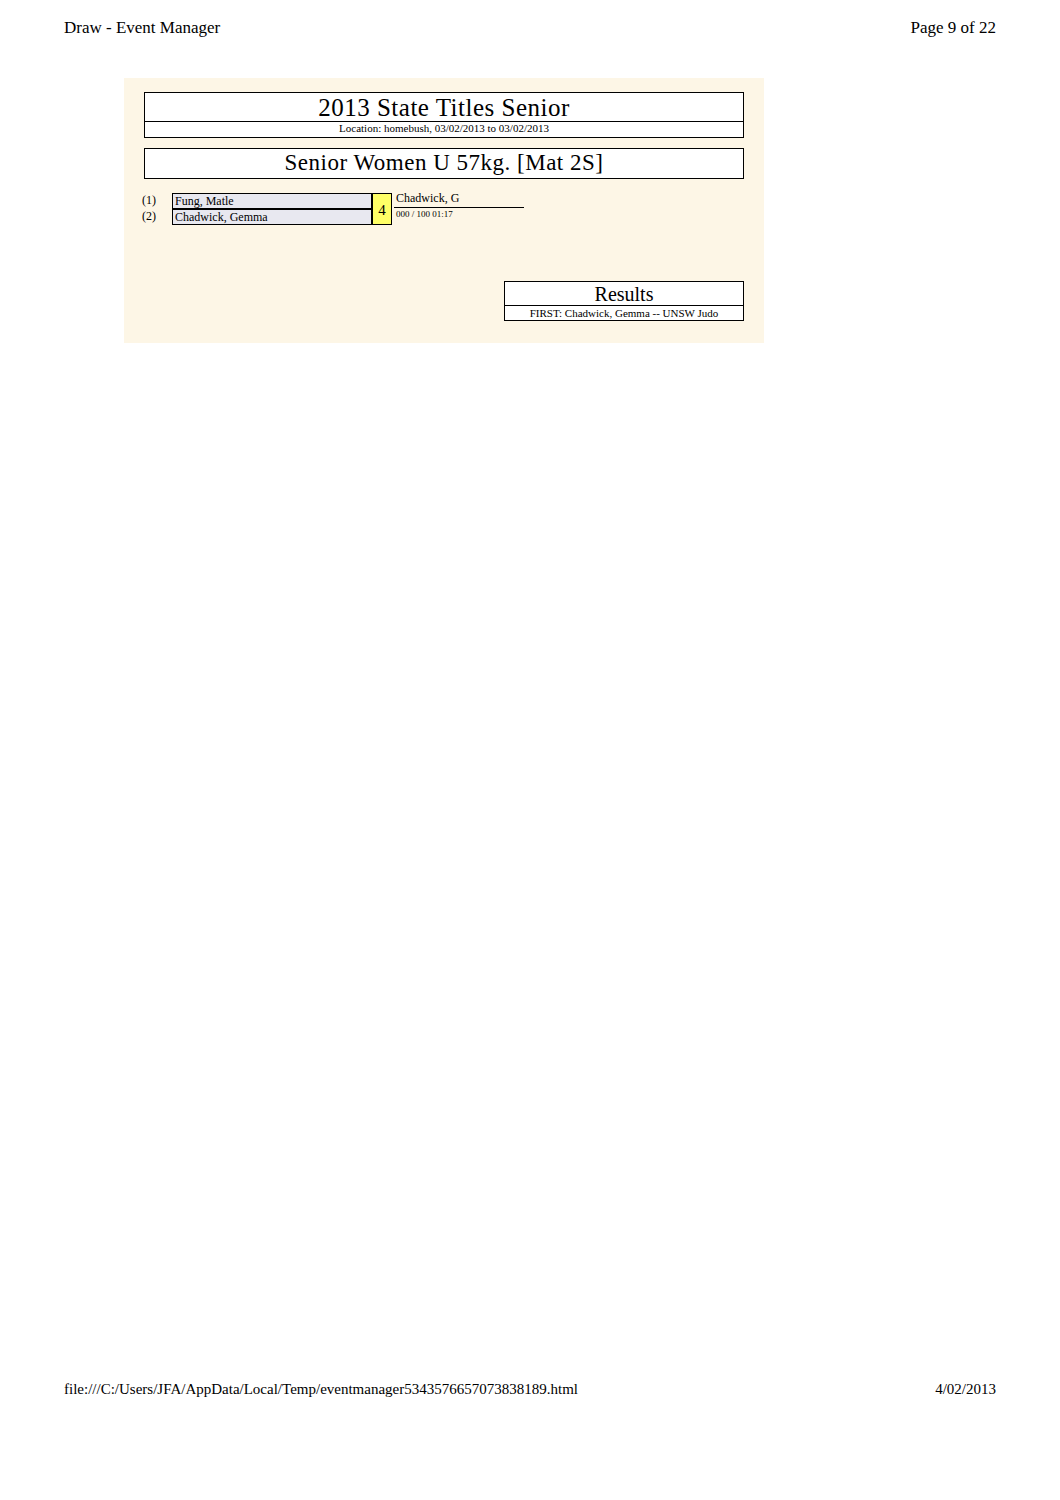Draw - Event Manager
Page 9 of 22
2013 State Titles Senior
Location: homebush, 03/02/2013 to 03/02/2013
Senior Women U 57kg. [Mat 2S]
(1)
(2)
Fung, Matle
Chadwick, Gemma
4
Chadwick, G
000 / 100 01:17
Results
FIRST: Chadwick, Gemma -- UNSW Judo
file:///C:/Users/JFA/AppData/Local/Temp/eventmanager5343576657073838189.html
4/02/2013